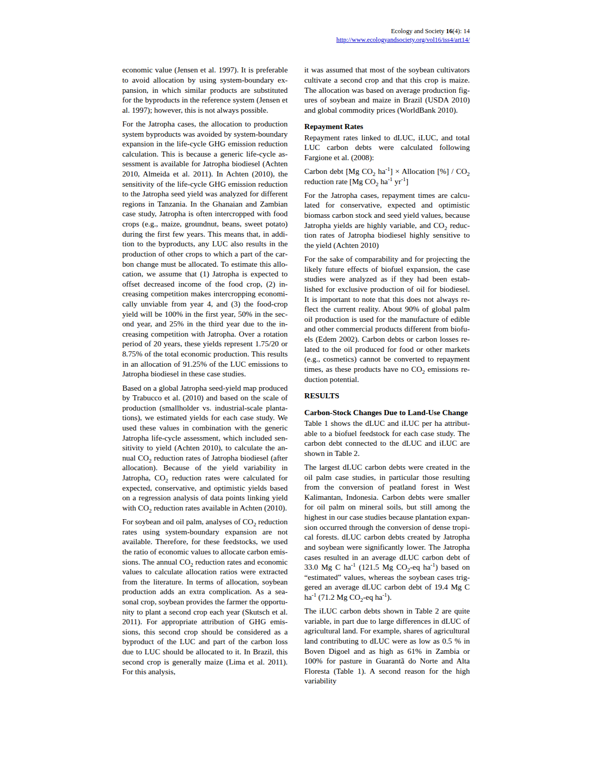Ecology and Society 16(4): 14
http://www.ecologyandsociety.org/vol16/iss4/art14/
economic value (Jensen et al. 1997). It is preferable to avoid allocation by using system-boundary expansion, in which similar products are substituted for the byproducts in the reference system (Jensen et al. 1997); however, this is not always possible.
For the Jatropha cases, the allocation to production system byproducts was avoided by system-boundary expansion in the life-cycle GHG emission reduction calculation. This is because a generic life-cycle assessment is available for Jatropha biodiesel (Achten 2010, Almeida et al. 2011). In Achten (2010), the sensitivity of the life-cycle GHG emission reduction to the Jatropha seed yield was analyzed for different regions in Tanzania. In the Ghanaian and Zambian case study, Jatropha is often intercropped with food crops (e.g., maize, groundnut, beans, sweet potato) during the first few years. This means that, in addition to the byproducts, any LUC also results in the production of other crops to which a part of the carbon change must be allocated. To estimate this allocation, we assume that (1) Jatropha is expected to offset decreased income of the food crop, (2) increasing competition makes intercropping economically unviable from year 4, and (3) the food-crop yield will be 100% in the first year, 50% in the second year, and 25% in the third year due to the increasing competition with Jatropha. Over a rotation period of 20 years, these yields represent 1.75/20 or 8.75% of the total economic production. This results in an allocation of 91.25% of the LUC emissions to Jatropha biodiesel in these case studies.
Based on a global Jatropha seed-yield map produced by Trabucco et al. (2010) and based on the scale of production (smallholder vs. industrial-scale plantations), we estimated yields for each case study. We used these values in combination with the generic Jatropha life-cycle assessment, which included sensitivity to yield (Achten 2010), to calculate the annual CO2 reduction rates of Jatropha biodiesel (after allocation). Because of the yield variability in Jatropha, CO2 reduction rates were calculated for expected, conservative, and optimistic yields based on a regression analysis of data points linking yield with CO2 reduction rates available in Achten (2010).
For soybean and oil palm, analyses of CO2 reduction rates using system-boundary expansion are not available. Therefore, for these feedstocks, we used the ratio of economic values to allocate carbon emissions. The annual CO2 reduction rates and economic values to calculate allocation ratios were extracted from the literature. In terms of allocation, soybean production adds an extra complication. As a seasonal crop, soybean provides the farmer the opportunity to plant a second crop each year (Skutsch et al. 2011). For appropriate attribution of GHG emissions, this second crop should be considered as a byproduct of the LUC and part of the carbon loss due to LUC should be allocated to it. In Brazil, this second crop is generally maize (Lima et al. 2011). For this analysis,
it was assumed that most of the soybean cultivators cultivate a second crop and that this crop is maize. The allocation was based on average production figures of soybean and maize in Brazil (USDA 2010) and global commodity prices (WorldBank 2010).
Repayment Rates
Repayment rates linked to dLUC, iLUC, and total LUC carbon debts were calculated following Fargione et al. (2008):
Carbon debt [Mg CO2 ha-1] × Allocation [%] / CO2 reduction rate [Mg CO2 ha-1 yr-1]
For the Jatropha cases, repayment times are calculated for conservative, expected and optimistic biomass carbon stock and seed yield values, because Jatropha yields are highly variable, and CO2 reduction rates of Jatropha biodiesel highly sensitive to the yield (Achten 2010)
For the sake of comparability and for projecting the likely future effects of biofuel expansion, the case studies were analyzed as if they had been established for exclusive production of oil for biodiesel. It is important to note that this does not always reflect the current reality. About 90% of global palm oil production is used for the manufacture of edible and other commercial products different from biofuels (Edem 2002). Carbon debts or carbon losses related to the oil produced for food or other markets (e.g., cosmetics) cannot be converted to repayment times, as these products have no CO2 emissions reduction potential.
RESULTS
Carbon-Stock Changes Due to Land-Use Change
Table 1 shows the dLUC and iLUC per ha attributable to a biofuel feedstock for each case study. The carbon debt connected to the dLUC and iLUC are shown in Table 2.
The largest dLUC carbon debts were created in the oil palm case studies, in particular those resulting from the conversion of peatland forest in West Kalimantan, Indonesia. Carbon debts were smaller for oil palm on mineral soils, but still among the highest in our case studies because plantation expansion occurred through the conversion of dense tropical forests. dLUC carbon debts created by Jatropha and soybean were significantly lower. The Jatropha cases resulted in an average dLUC carbon debt of 33.0 Mg C ha-1 (121.5 Mg CO2-eq ha-1) based on “estimated” values, whereas the soybean cases triggered an average dLUC carbon debt of 19.4 Mg C ha-1 (71.2 Mg CO2-eq ha-1).
The iLUC carbon debts shown in Table 2 are quite variable, in part due to large differences in dLUC of agricultural land. For example, shares of agricultural land contributing to dLUC were as low as 0.5 % in Boven Digoel and as high as 61% in Zambia or 100% for pasture in Guarantã do Norte and Alta Floresta (Table 1). A second reason for the high variability